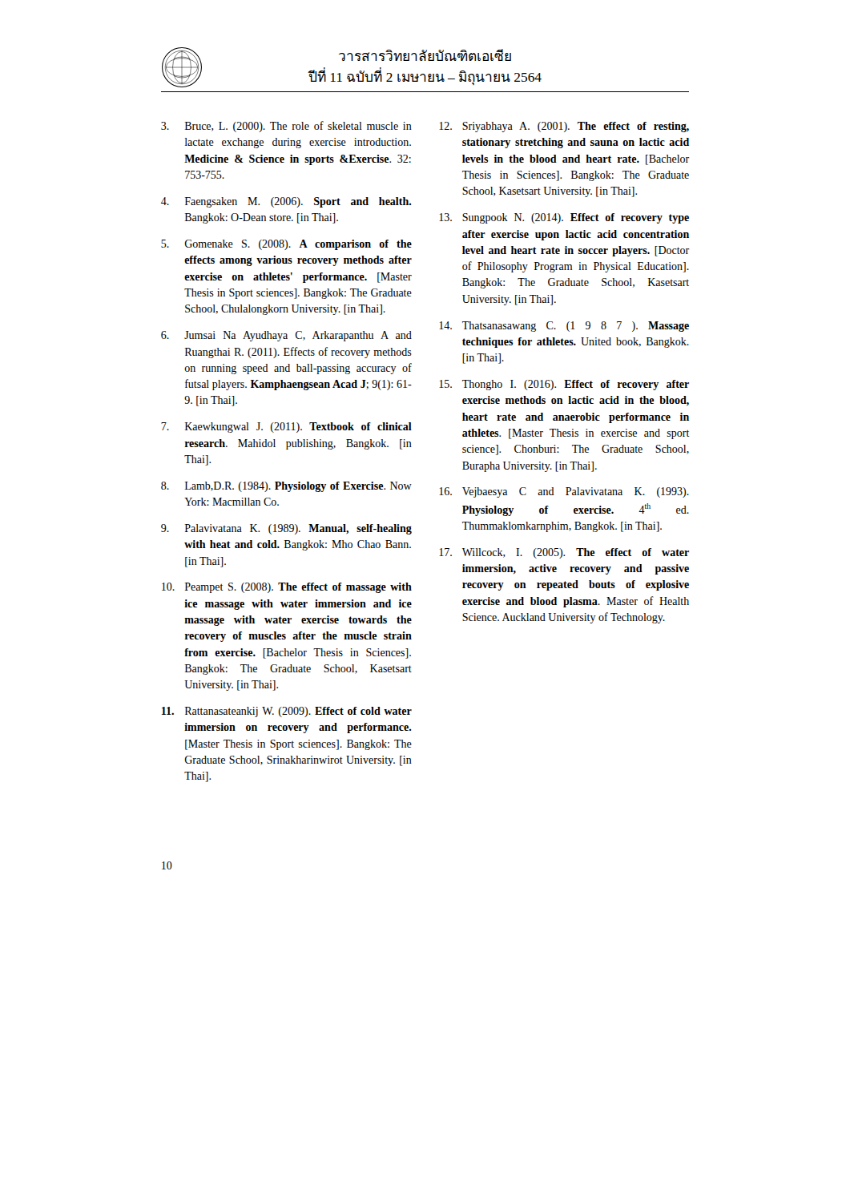วารสารวิทยาลัยบัณฑิตเอเซีย
ปีที่ 11 ฉบับที่ 2 เมษายน – มิถุนายน 2564
3. Bruce, L. (2000). The role of skeletal muscle in lactate exchange during exercise introduction. Medicine & Science in sports &Exercise. 32: 753-755.
4. Faengsaken M. (2006). Sport and health. Bangkok: O-Dean store. [in Thai].
5. Gomenake S. (2008). A comparison of the effects among various recovery methods after exercise on athletes' performance. [Master Thesis in Sport sciences]. Bangkok: The Graduate School, Chulalongkorn University. [in Thai].
6. Jumsai Na Ayudhaya C, Arkarapanthu A and Ruangthai R. (2011). Effects of recovery methods on running speed and ball-passing accuracy of futsal players. Kamphaengsean Acad J; 9(1): 61- 9. [in Thai].
7. Kaewkungwal J. (2011). Textbook of clinical research. Mahidol publishing, Bangkok. [in Thai].
8. Lamb,D.R. (1984). Physiology of Exercise. Now York: Macmillan Co.
9. Palavivatana K. (1989). Manual, self-healing with heat and cold. Bangkok: Mho Chao Bann. [in Thai].
10. Peampet S. (2008). The effect of massage with ice massage with water immersion and ice massage with water exercise towards the recovery of muscles after the muscle strain from exercise. [Bachelor Thesis in Sciences]. Bangkok: The Graduate School, Kasetsart University. [in Thai].
11. Rattanasateankij W. (2009). Effect of cold water immersion on recovery and performance. [Master Thesis in Sport sciences]. Bangkok: The Graduate School, Srinakharinwirot University. [in Thai].
12. Sriyabhaya A. (2001). The effect of resting, stationary stretching and sauna on lactic acid levels in the blood and heart rate. [Bachelor Thesis in Sciences]. Bangkok: The Graduate School, Kasetsart University. [in Thai].
13. Sungpook N. (2014). Effect of recovery type after exercise upon lactic acid concentration level and heart rate in soccer players. [Doctor of Philosophy Program in Physical Education]. Bangkok: The Graduate School, Kasetsart University. [in Thai].
14. Thatsanasawang C. (1 9 8 7 ). Massage techniques for athletes. United book, Bangkok. [in Thai].
15. Thongho I. (2016). Effect of recovery after exercise methods on lactic acid in the blood, heart rate and anaerobic performance in athletes. [Master Thesis in exercise and sport science]. Chonburi: The Graduate School, Burapha University. [in Thai].
16. Vejbaesya C and Palavivatana K. (1993). Physiology of exercise. 4th ed. Thummaklomkarnphim, Bangkok. [in Thai].
17. Willcock, I. (2005). The effect of water immersion, active recovery and passive recovery on repeated bouts of explosive exercise and blood plasma. Master of Health Science. Auckland University of Technology.
10